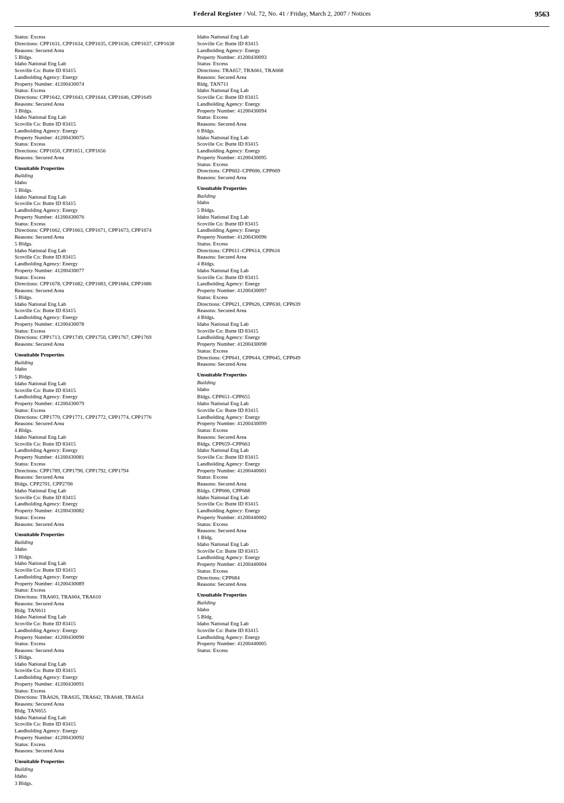Federal Register / Vol. 72, No. 41 / Friday, March 2, 2007 / Notices 9563
Status: Excess
Directions: CPP1631, CPP1634, CPP1635, CPP1636, CPP1637, CPP1638
Reasons: Secured Area
5 Bldgs.
Idaho National Eng Lab
Scoville Co: Butte ID 83415
Landholding Agency: Energy
Property Number: 41200430074
Status: Excess
Directions: CPP1642, CPP1643, CPP1644, CPP1646, CPP1649
Reasons: Secured Area
3 Bldgs.
Idaho National Eng Lab
Scoville Co: Butte ID 83415
Landholding Agency: Energy
Property Number: 41200430075
Status: Excess
Directions: CPP1650, CPP1651, CPP1656
Reasons: Secured Area
Unsuitable Properties
Building
Idaho
5 Bldgs.
Idaho National Eng Lab
Scoville Co: Butte ID 83415
Landholding Agency: Energy
Property Number: 41200430076
Status: Excess
Directions: CPP1662, CPP1663, CPP1671, CPP1673, CPP1674
Reasons: Secured Area
5 Bldgs.
Idaho National Eng Lab
Scoville Co: Butte ID 83415
Landholding Agency: Energy
Property Number: 41200430077
Status: Excess
Directions: CPP1678, CPP1682, CPP1683, CPP1684, CPP1686
Reasons: Secured Area
5 Bldgs.
Idaho National Eng Lab
Scoville Co: Butte ID 83415
Landholding Agency: Energy
Property Number: 41200430078
Status: Excess
Directions: CPP1713, CPP1749, CPP1750, CPP1767, CPP1769
Reasons: Secured Area
Unsuitable Properties
Building
Idaho
5 Bldgs.
Idaho National Eng Lab
Scoville Co: Butte ID 83415
Landholding Agency: Energy
Property Number: 41200430079
Status: Excess
Directions: CPP1770, CPP1771, CPP1772, CPP1774, CPP1776
Reasons: Secured Area
4 Bldgs.
Idaho National Eng Lab
Scoville Co: Butte ID 83415
Landholding Agency: Energy
Property Number: 41200430081
Status: Excess
Directions: CPP1789, CPP1790, CPP1792, CPP1794
Reasons: Secured Area
Bldgs. CPP2701, CPP2706
Idaho National Eng Lab
Scoville Co: Butte ID 83415
Landholding Agency: Energy
Property Number: 41200430082
Status: Excess
Reasons: Secured Area
Unsuitable Properties
Building
Idaho
3 Bldgs.
Idaho National Eng Lab
Scoville Co: Butte ID 83415
Landholding Agency: Energy
Property Number: 41200430089
Status: Excess
Directions: TRA603, TRA604, TRA610
Reasons: Secured Area
Bldg. TAN611
Idaho National Eng Lab
Scoville Co: Butte ID 83415
Landholding Agency: Energy
Property Number: 41200430090
Status: Excess
Reasons: Secured Area
5 Bldgs.
Idaho National Eng Lab
Scoville Co: Butte ID 83415
Landholding Agency: Energy
Property Number: 41200430091
Status: Excess
Directions: TRA626, TRA635, TRA642, TRA648, TRA654
Reasons: Secured Area
Bldg. TAN655
Idaho National Eng Lab
Scoville Co: Butte ID 83415
Landholding Agency: Energy
Property Number: 41200430092
Status: Excess
Reasons: Secured Area
Unsuitable Properties
Building
Idaho
3 Bldgs.
Idaho National Eng Lab
Scoville Co: Butte ID 83415
Landholding Agency: Energy
Property Number: 41200430093
Status: Excess
Directions: TRA657, TRA661, TRA668
Reasons: Secured Area
Bldg. TAN711
Idaho National Eng Lab
Scoville Co: Butte ID 83415
Landholding Agency: Energy
Property Number: 41200430094
Status: Excess
Reasons: Secured Area
6 Bldgs.
Idaho National Eng Lab
Scoville Co: Butte ID 83415
Landholding Agency: Energy
Property Number: 41200430095
Status: Excess
Directions: CPP602–CPP606, CPP609
Reasons: Secured Area
Unsuitable Properties
Building
Idaho
5 Bldgs.
Idaho National Eng Lab
Scoville Co: Butte ID 83415
Landholding Agency: Energy
Property Number: 41200430096
Status: Excess
Directions: CPP611–CPP614, CPP616
Reasons: Secured Area
4 Bldgs.
Idaho National Eng Lab
Scoville Co: Butte ID 83415
Landholding Agency: Energy
Property Number: 41200430097
Status: Excess
Directions: CPP621, CPP626, CPP630, CPP639
Reasons: Secured Area
4 Bldgs.
Idaho National Eng Lab
Scoville Co: Butte ID 83415
Landholding Agency: Energy
Property Number: 41200430098
Status: Excess
Directions: CPP641, CPP644, CPP645, CPP649
Reasons: Secured Area
Unsuitable Properties
Building
Idaho
Bldgs. CPP651–CPP655
Idaho National Eng Lab
Scoville Co: Butte ID 83415
Landholding Agency: Energy
Property Number: 41200430099
Status: Excess
Reasons: Secured Area
Bldgs. CPP659–CPP663
Idaho National Eng Lab
Scoville Co: Butte ID 83415
Landholding Agency: Energy
Property Number: 41200440001
Status: Excess
Reasons: Secured Area
Bldgs. CPP666, CPP668
Idaho Naitonal Eng Lab
Scoville Co: Butte ID 83415
Landholding Agency: Energy
Property Number: 41200440002
Status: Excess
Reasons: Secured Area
1 Bldg.
Idaho National Eng Lab
Scoville Co: Butte ID 83415
Landholding Agency: Energy
Property Number: 41200440004
Status: Excess
Directions: CPP684
Reasons: Secured Area
Unsuitable Properties
Building
Idaho
5 Bldg.
Idaho National Eng Lab
Scoville Co: Butte ID 83415
Landholding Agency: Energy
Property Number: 41200440005
Status: Excess